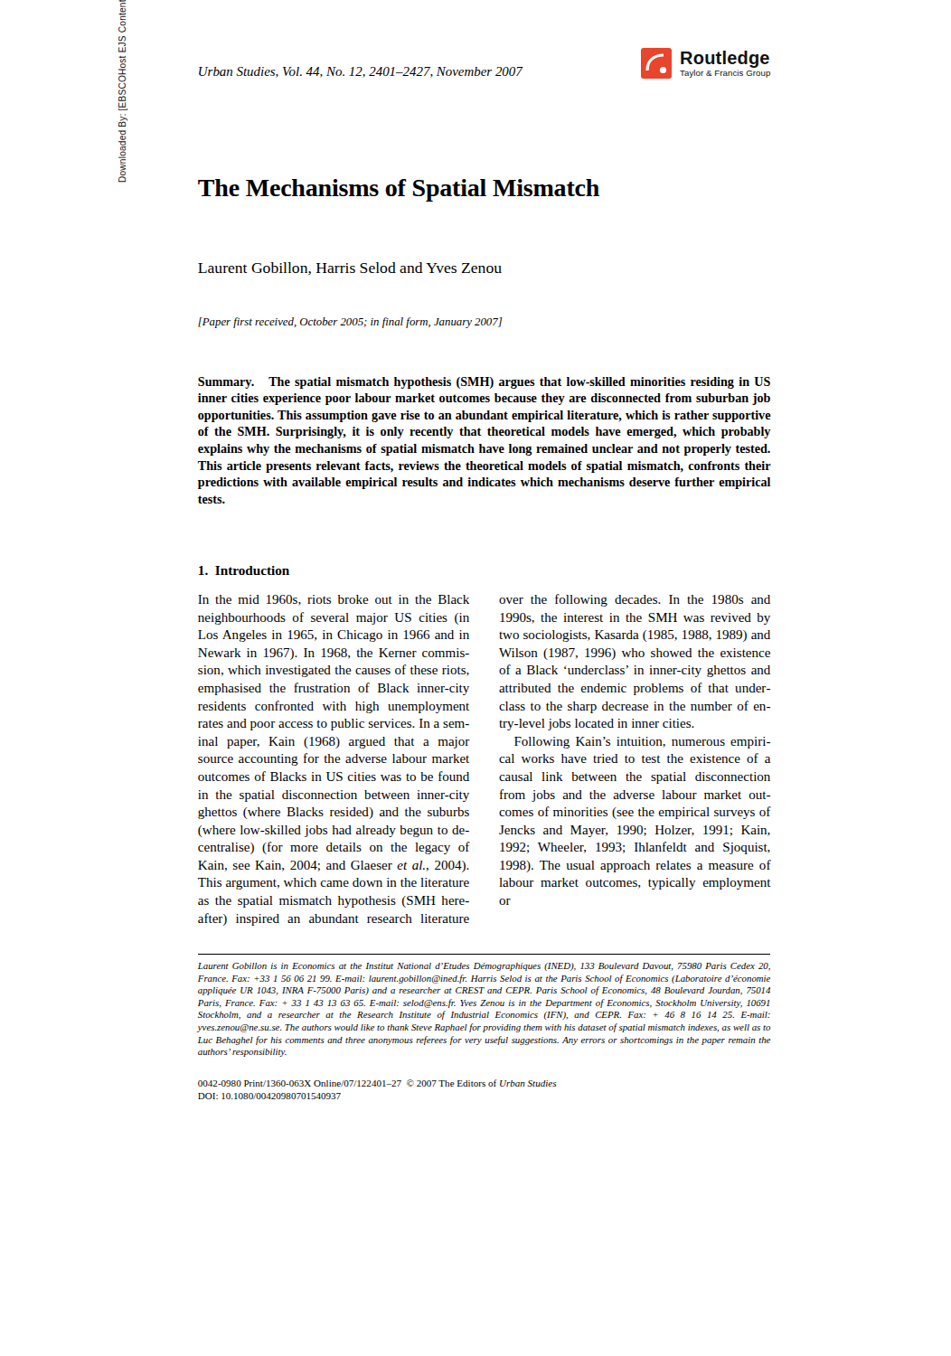Downloaded By: [EBSCOHost EJS Content Distribution] At: 22:24 8 November 2007
Urban Studies, Vol. 44, No. 12, 2401–2427, November 2007
Routledge
Taylor & Francis Group
The Mechanisms of Spatial Mismatch
Laurent Gobillon, Harris Selod and Yves Zenou
[Paper first received, October 2005; in final form, January 2007]
Summary. The spatial mismatch hypothesis (SMH) argues that low-skilled minorities residing in US inner cities experience poor labour market outcomes because they are disconnected from suburban job opportunities. This assumption gave rise to an abundant empirical literature, which is rather supportive of the SMH. Surprisingly, it is only recently that theoretical models have emerged, which probably explains why the mechanisms of spatial mismatch have long remained unclear and not properly tested. This article presents relevant facts, reviews the theoretical models of spatial mismatch, confronts their predictions with available empirical results and indicates which mechanisms deserve further empirical tests.
1. Introduction
In the mid 1960s, riots broke out in the Black neighbourhoods of several major US cities (in Los Angeles in 1965, in Chicago in 1966 and in Newark in 1967). In 1968, the Kerner commission, which investigated the causes of these riots, emphasised the frustration of Black inner-city residents confronted with high unemployment rates and poor access to public services. In a seminal paper, Kain (1968) argued that a major source accounting for the adverse labour market outcomes of Blacks in US cities was to be found in the spatial disconnection between inner-city ghettos (where Blacks resided) and the suburbs (where low-skilled jobs had already begun to decentralise) (for more details on the legacy of Kain, see Kain, 2004; and Glaeser et al., 2004). This argument, which came down in the literature as the spatial mismatch hypothesis (SMH hereafter) inspired an abundant research literature over the following decades. In the 1980s and 1990s, the interest in the SMH was revived by two sociologists, Kasarda (1985, 1988, 1989) and Wilson (1987, 1996) who showed the existence of a Black ‘underclass’ in inner-city ghettos and attributed the endemic problems of that underclass to the sharp decrease in the number of entry-level jobs located in inner cities.
Following Kain’s intuition, numerous empirical works have tried to test the existence of a causal link between the spatial disconnection from jobs and the adverse labour market outcomes of minorities (see the empirical surveys of Jencks and Mayer, 1990; Holzer, 1991; Kain, 1992; Wheeler, 1993; Ihlanfeldt and Sjoquist, 1998). The usual approach relates a measure of labour market outcomes, typically employment or
Laurent Gobillon is in Economics at the Institut National d’Etudes Démographiques (INED), 133 Boulevard Davout, 75980 Paris Cedex 20, France. Fax: +33 1 56 06 21 99. E-mail: laurent.gobillon@ined.fr. Harris Selod is at the Paris School of Economics (Laboratoire d’économie appliquée UR 1043, INRA F-75000 Paris) and a researcher at CREST and CEPR. Paris School of Economics, 48 Boulevard Jourdan, 75014 Paris, France. Fax: + 33 1 43 13 63 65. E-mail: selod@ens.fr. Yves Zenou is in the Department of Economics, Stockholm University, 10691 Stockholm, and a researcher at the Research Institute of Industrial Economics (IFN), and CEPR. Fax: + 46 8 16 14 25. E-mail: yves.zenou@ne.su.se. The authors would like to thank Steve Raphael for providing them with his dataset of spatial mismatch indexes, as well as to Luc Behaghel for his comments and three anonymous referees for very useful suggestions. Any errors or shortcomings in the paper remain the authors’ responsibility.
0042-0980 Print/1360-063X Online/07/122401–27 © 2007 The Editors of Urban Studies DOI: 10.1080/00420980701540937